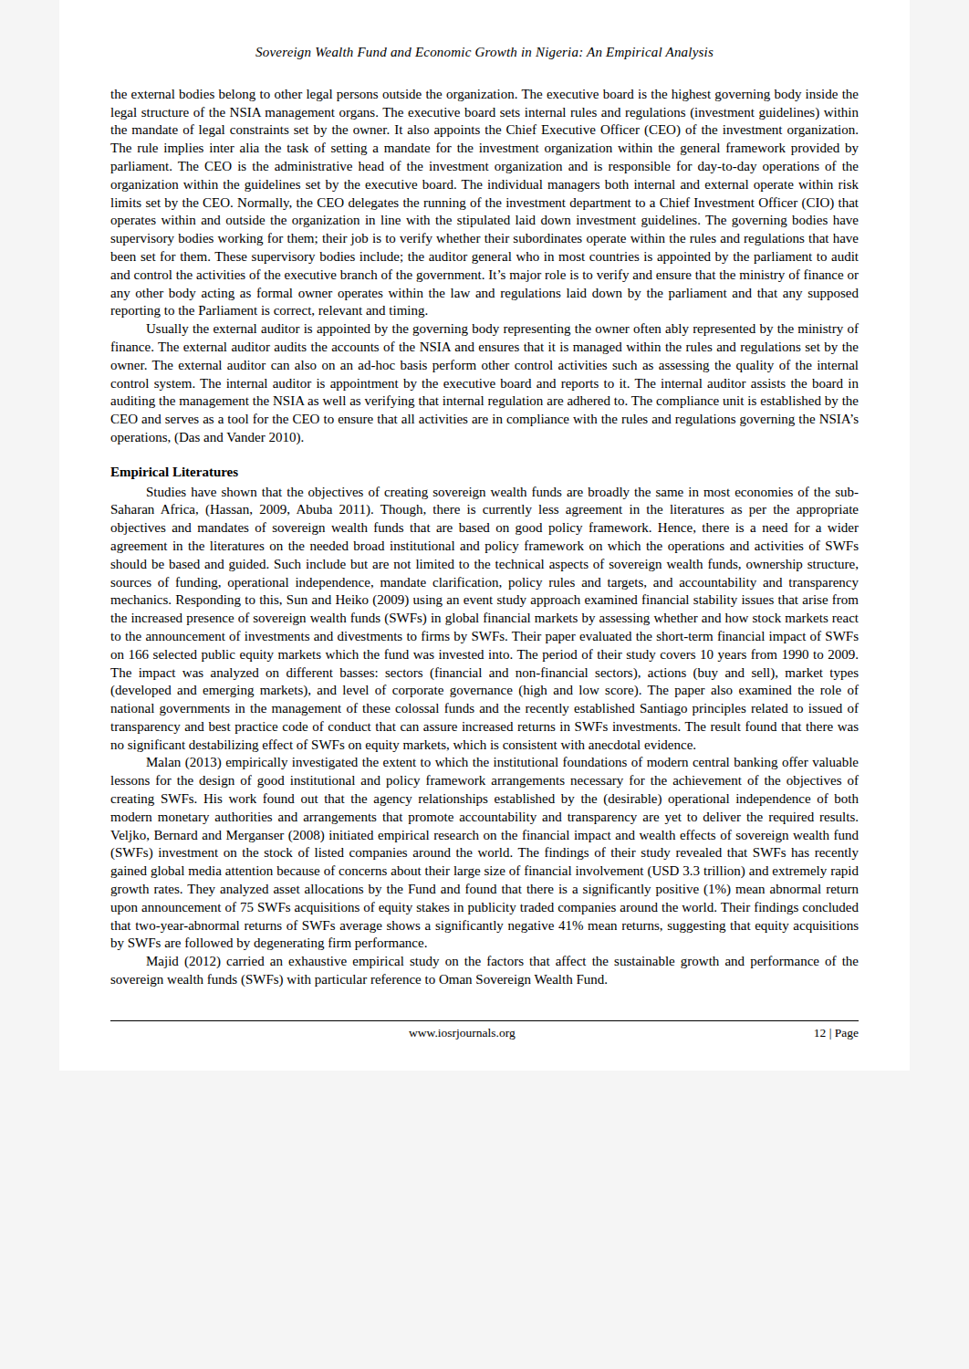Sovereign Wealth Fund and Economic Growth in Nigeria: An Empirical Analysis
the external bodies belong to other legal persons outside the organization. The executive board is the highest governing body inside the legal structure of the NSIA management organs. The executive board sets internal rules and regulations (investment guidelines) within the mandate of legal constraints set by the owner. It also appoints the Chief Executive Officer (CEO) of the investment organization. The rule implies inter alia the task of setting a mandate for the investment organization within the general framework provided by parliament. The CEO is the administrative head of the investment organization and is responsible for day-to-day operations of the organization within the guidelines set by the executive board. The individual managers both internal and external operate within risk limits set by the CEO. Normally, the CEO delegates the running of the investment department to a Chief Investment Officer (CIO) that operates within and outside the organization in line with the stipulated laid down investment guidelines. The governing bodies have supervisory bodies working for them; their job is to verify whether their subordinates operate within the rules and regulations that have been set for them. These supervisory bodies include; the auditor general who in most countries is appointed by the parliament to audit and control the activities of the executive branch of the government. It’s major role is to verify and ensure that the ministry of finance or any other body acting as formal owner operates within the law and regulations laid down by the parliament and that any supposed reporting to the Parliament is correct, relevant and timing.
Usually the external auditor is appointed by the governing body representing the owner often ably represented by the ministry of finance. The external auditor audits the accounts of the NSIA and ensures that it is managed within the rules and regulations set by the owner. The external auditor can also on an ad-hoc basis perform other control activities such as assessing the quality of the internal control system. The internal auditor is appointment by the executive board and reports to it. The internal auditor assists the board in auditing the management the NSIA as well as verifying that internal regulation are adhered to. The compliance unit is established by the CEO and serves as a tool for the CEO to ensure that all activities are in compliance with the rules and regulations governing the NSIA’s operations, (Das and Vander 2010).
Empirical Literatures
Studies have shown that the objectives of creating sovereign wealth funds are broadly the same in most economies of the sub-Saharan Africa, (Hassan, 2009, Abuba 2011). Though, there is currently less agreement in the literatures as per the appropriate objectives and mandates of sovereign wealth funds that are based on good policy framework. Hence, there is a need for a wider agreement in the literatures on the needed broad institutional and policy framework on which the operations and activities of SWFs should be based and guided. Such include but are not limited to the technical aspects of sovereign wealth funds, ownership structure, sources of funding, operational independence, mandate clarification, policy rules and targets, and accountability and transparency mechanics. Responding to this, Sun and Heiko (2009) using an event study approach examined financial stability issues that arise from the increased presence of sovereign wealth funds (SWFs) in global financial markets by assessing whether and how stock markets react to the announcement of investments and divestments to firms by SWFs. Their paper evaluated the short-term financial impact of SWFs on 166 selected public equity markets which the fund was invested into. The period of their study covers 10 years from 1990 to 2009. The impact was analyzed on different basses: sectors (financial and non-financial sectors), actions (buy and sell), market types (developed and emerging markets), and level of corporate governance (high and low score). The paper also examined the role of national governments in the management of these colossal funds and the recently established Santiago principles related to issued of transparency and best practice code of conduct that can assure increased returns in SWFs investments. The result found that there was no significant destabilizing effect of SWFs on equity markets, which is consistent with anecdotal evidence.
Malan (2013) empirically investigated the extent to which the institutional foundations of modern central banking offer valuable lessons for the design of good institutional and policy framework arrangements necessary for the achievement of the objectives of creating SWFs. His work found out that the agency relationships established by the (desirable) operational independence of both modern monetary authorities and arrangements that promote accountability and transparency are yet to deliver the required results. Veljko, Bernard and Merganser (2008) initiated empirical research on the financial impact and wealth effects of sovereign wealth fund (SWFs) investment on the stock of listed companies around the world. The findings of their study revealed that SWFs has recently gained global media attention because of concerns about their large size of financial involvement (USD 3.3 trillion) and extremely rapid growth rates. They analyzed asset allocations by the Fund and found that there is a significantly positive (1%) mean abnormal return upon announcement of 75 SWFs acquisitions of equity stakes in publicity traded companies around the world. Their findings concluded that two-year-abnormal returns of SWFs average shows a significantly negative 41% mean returns, suggesting that equity acquisitions by SWFs are followed by degenerating firm performance.
Majid (2012) carried an exhaustive empirical study on the factors that affect the sustainable growth and performance of the sovereign wealth funds (SWFs) with particular reference to Oman Sovereign Wealth Fund.
www.iosrjournals.org 12 | Page